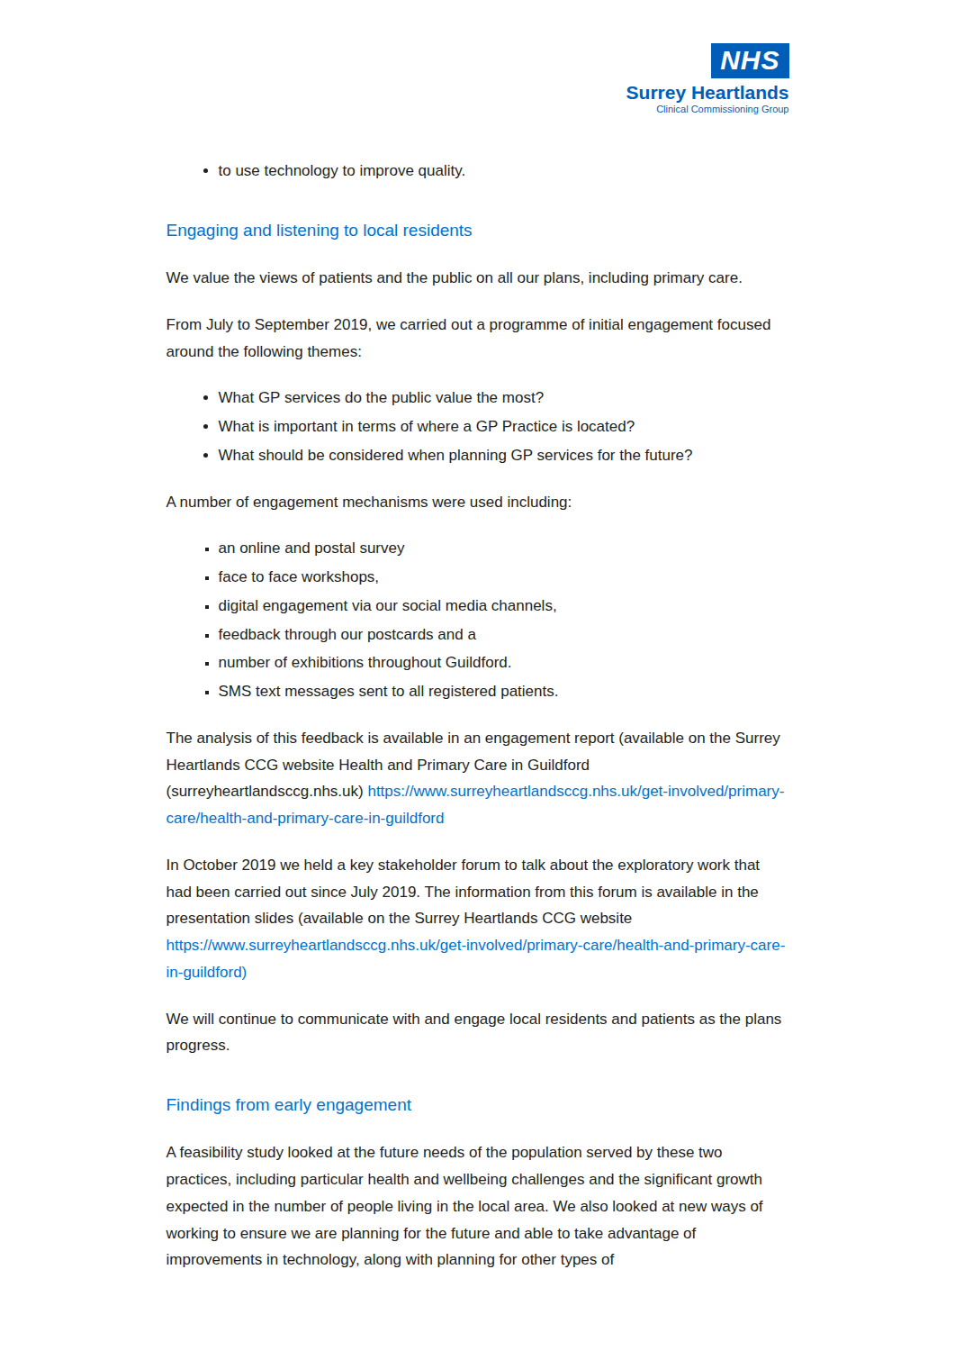NHS
Surrey Heartlands
Clinical Commissioning Group
to use technology to improve quality.
Engaging and listening to local residents
We value the views of patients and the public on all our plans, including primary care.
From July to September 2019, we carried out a programme of initial engagement focused around the following themes:
What GP services do the public value the most?
What is important in terms of where a GP Practice is located?
What should be considered when planning GP services for the future?
A number of engagement mechanisms were used including:
an online and postal survey
face to face workshops,
digital engagement via our social media channels,
feedback through our postcards and a
number of exhibitions throughout Guildford.
SMS text messages sent to all registered patients.
The analysis of this feedback is available in an engagement report (available on the Surrey Heartlands CCG website Health and Primary Care in Guildford (surreyheartlandsccg.nhs.uk) https://www.surreyheartlandsccg.nhs.uk/get-involved/primary-care/health-and-primary-care-in-guildford
In October 2019 we held a key stakeholder forum to talk about the exploratory work that had been carried out since July 2019. The information from this forum is available in the presentation slides (available on the Surrey Heartlands CCG website https://www.surreyheartlandsccg.nhs.uk/get-involved/primary-care/health-and-primary-care-in-guildford)
We will continue to communicate with and engage local residents and patients as the plans progress.
Findings from early engagement
A feasibility study looked at the future needs of the population served by these two practices, including particular health and wellbeing challenges and the significant growth expected in the number of people living in the local area. We also looked at new ways of working to ensure we are planning for the future and able to take advantage of improvements in technology, along with planning for other types of